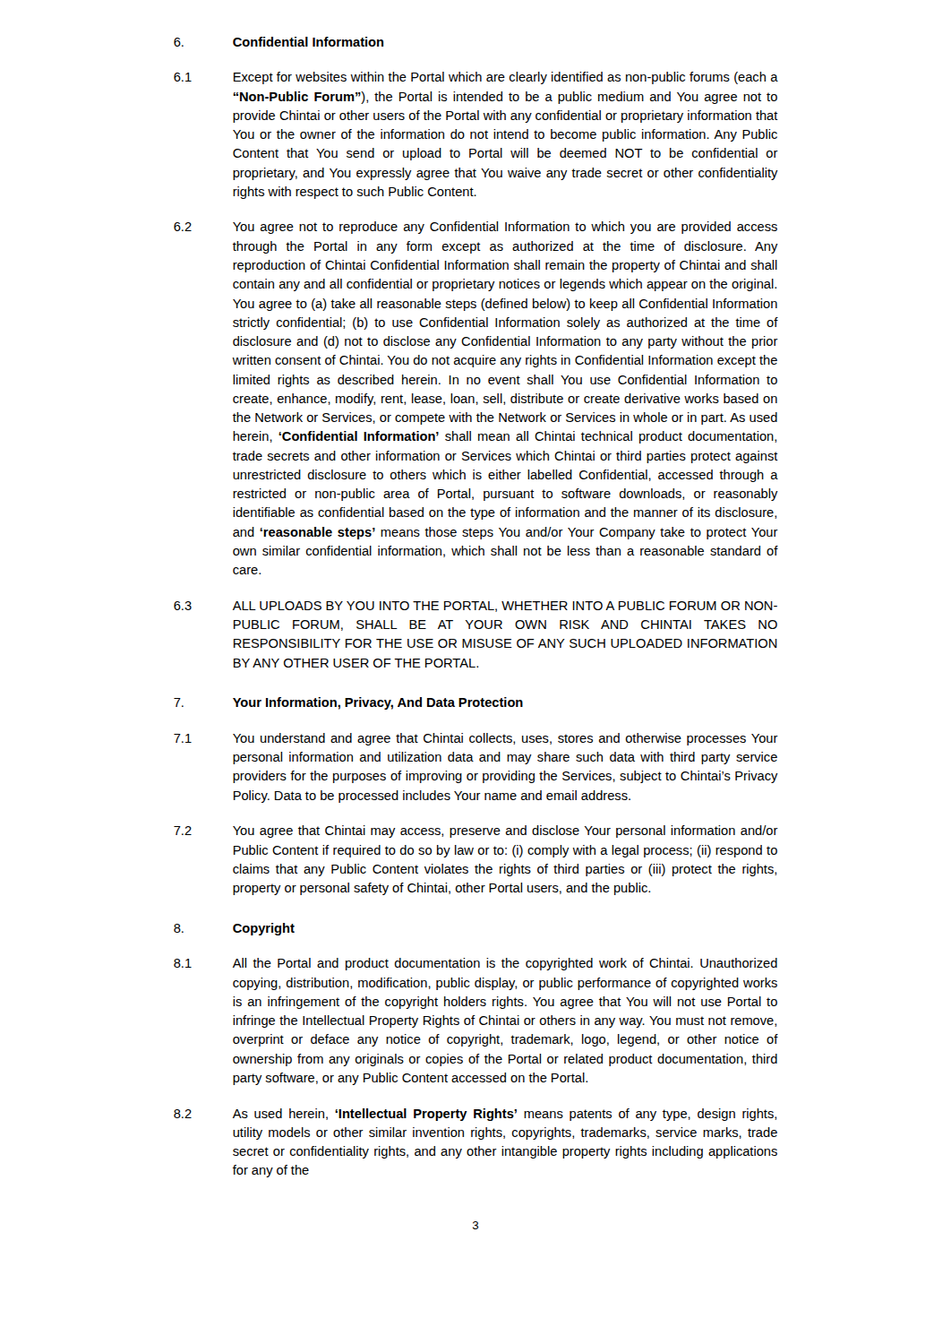6.
Confidential Information
6.1
Except for websites within the Portal which are clearly identified as non-public forums (each a “Non-Public Forum”), the Portal is intended to be a public medium and You agree not to provide Chintai or other users of the Portal with any confidential or proprietary information that You or the owner of the information do not intend to become public information. Any Public Content that You send or upload to Portal will be deemed NOT to be confidential or proprietary, and You expressly agree that You waive any trade secret or other confidentiality rights with respect to such Public Content.
6.2
You agree not to reproduce any Confidential Information to which you are provided access through the Portal in any form except as authorized at the time of disclosure. Any reproduction of Chintai Confidential Information shall remain the property of Chintai and shall contain any and all confidential or proprietary notices or legends which appear on the original. You agree to (a) take all reasonable steps (defined below) to keep all Confidential Information strictly confidential; (b) to use Confidential Information solely as authorized at the time of disclosure and (d) not to disclose any Confidential Information to any party without the prior written consent of Chintai. You do not acquire any rights in Confidential Information except the limited rights as described herein. In no event shall You use Confidential Information to create, enhance, modify, rent, lease, loan, sell, distribute or create derivative works based on the Network or Services, or compete with the Network or Services in whole or in part. As used herein, ‘Confidential Information’ shall mean all Chintai technical product documentation, trade secrets and other information or Services which Chintai or third parties protect against unrestricted disclosure to others which is either labelled Confidential, accessed through a restricted or non-public area of Portal, pursuant to software downloads, or reasonably identifiable as confidential based on the type of information and the manner of its disclosure, and ‘reasonable steps’ means those steps You and/or Your Company take to protect Your own similar confidential information, which shall not be less than a reasonable standard of care.
6.3
All uploads by you into the Portal, whether into a public forum or non-public forum, shall be at your own risk and Chintai takes no responsibility for the use or misuse of any such uploaded information by any other user of the Portal.
7.
Your Information, Privacy, And Data Protection
7.1
You understand and agree that Chintai collects, uses, stores and otherwise processes Your personal information and utilization data and may share such data with third party service providers for the purposes of improving or providing the Services, subject to Chintai’s Privacy Policy. Data to be processed includes Your name and email address.
7.2
You agree that Chintai may access, preserve and disclose Your personal information and/or Public Content if required to do so by law or to: (i) comply with a legal process; (ii) respond to claims that any Public Content violates the rights of third parties or (iii) protect the rights, property or personal safety of Chintai, other Portal users, and the public.
8.
Copyright
8.1
All the Portal and product documentation is the copyrighted work of Chintai. Unauthorized copying, distribution, modification, public display, or public performance of copyrighted works is an infringement of the copyright holders rights. You agree that You will not use Portal to infringe the Intellectual Property Rights of Chintai or others in any way. You must not remove, overprint or deface any notice of copyright, trademark, logo, legend, or other notice of ownership from any originals or copies of the Portal or related product documentation, third party software, or any Public Content accessed on the Portal.
8.2
As used herein, ‘Intellectual Property Rights’ means patents of any type, design rights, utility models or other similar invention rights, copyrights, trademarks, service marks, trade secret or confidentiality rights, and any other intangible property rights including applications for any of the
3